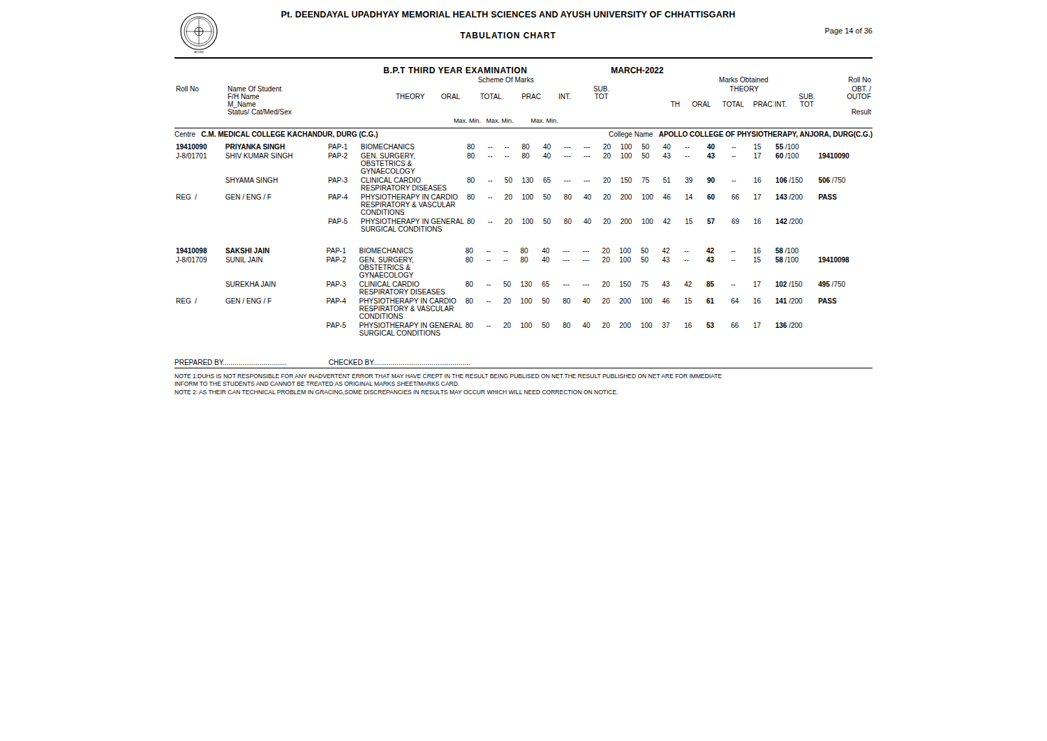AYUSH
Pt. DEENDAYAL UPADHYAY MEMORIAL HEALTH SCIENCES AND AYUSH UNIVERSITY OF CHHATTISGARH
TABULATION CHART
Page 14 of 36
B.P.T THIRD YEAR EXAMINATION MARCH-2022
| | | | Scheme Of Marks | Marks Obtained | Roll No |
| Roll No | Name Of Student F/H Name M_Name Status/ Cat/Med/Sex | THEORY ORAL TOTAL PRAC INT. SUB. TOT | THEORY TH ORAL TOTAL PRAC INT. SUB. TOT | OBT. / OUTOF Result |
| | | | Max. Min. Max. Min. Max. Min. | | |
Centre C.M. MEDICAL COLLEGE KACHANDUR, DURG (C.G.)
College Name APOLLO COLLEGE OF PHYSIOTHERAPY, ANJORA, DURG(C.G.)
| 19410090 | PRIYANKA SINGH | PAP-1 | BIOMECHANICS | 80 | -- | -- | 80 | 40 | --- | --- | 20 | 100 | 50 | 40 | -- | 40 | -- | 15 | 55 /100 | |
| J-8/01701 | SHIV KUMAR SINGH | PAP-2 | GEN. SURGERY, OBSTETRICS & GYNAECOLOGY | 80 | -- | -- | 80 | 40 | --- | --- | 20 | 100 | 50 | 43 | -- | 43 | -- | 17 | 60 /100 | 19410090 |
| | SHYAMA SINGH | PAP-3 | CLINICAL CARDIO RESPIRATORY DISEASES | 80 | -- | 50 | 130 | 65 | --- | --- | 20 | 150 | 75 | 51 | 39 | 90 | -- | 16 | 106 /150 | 506 /750 |
| REG / | GEN / ENG / F | PAP-4 | PHYSIOTHERAPY IN CARDIO RESPIRATORY & VASCULAR CONDITIONS | 80 | -- | 20 | 100 | 50 | 80 | 40 | 20 | 200 | 100 | 46 | 14 | 60 | 66 | 17 | 143 /200 | PASS |
| | | PAP-5 | PHYSIOTHERAPY IN GENERAL SURGICAL CONDITIONS | 80 | -- | 20 | 100 | 50 | 80 | 40 | 20 | 200 | 100 | 42 | 15 | 57 | 69 | 16 | 142 /200 | |
| 19410098 | SAKSHI JAIN | PAP-1 | BIOMECHANICS | 80 | -- | -- | 80 | 40 | --- | --- | 20 | 100 | 50 | 42 | -- | 42 | -- | 16 | 58 /100 | |
| J-8/01709 | SUNIL JAIN | PAP-2 | GEN. SURGERY, OBSTETRICS & GYNAECOLOGY | 80 | -- | -- | 80 | 40 | --- | --- | 20 | 100 | 50 | 43 | -- | 43 | -- | 15 | 58 /100 | 19410098 |
| | SUREKHA JAIN | PAP-3 | CLINICAL CARDIO RESPIRATORY DISEASES | 80 | -- | 50 | 130 | 65 | --- | --- | 20 | 150 | 75 | 43 | 42 | 85 | -- | 17 | 102 /150 | 495 /750 |
| REG / | GEN / ENG / F | PAP-4 | PHYSIOTHERAPY IN CARDIO RESPIRATORY & VASCULAR CONDITIONS | 80 | -- | 20 | 100 | 50 | 80 | 40 | 20 | 200 | 100 | 46 | 15 | 61 | 64 | 16 | 141 /200 | PASS |
| | | PAP-5 | PHYSIOTHERAPY IN GENERAL SURGICAL CONDITIONS | 80 | -- | 20 | 100 | 50 | 80 | 40 | 20 | 200 | 100 | 37 | 16 | 53 | 66 | 17 | 136 /200 | |
PREPARED BY................................. CHECKED BY..................................................
NOTE 1:DUHS IS NOT RESPONSIBLE FOR ANY INADVERTENT ERROR THAT MAY HAVE CREPT IN THE RESULT BEING PUBLISED ON NET.THE RESULT PUBLISHED ON NET ARE FOR IMMEDIATE
INFORM TO THE STUDENTS AND CANNOT BE TREATED AS ORIGINAL MARKS SHEET/MARKS CARD.
NOTE 2: AS THEIR CAN TECHNICAL PROBLEM IN GRACING,SOME DISCREPANCIES IN RESULTS MAY OCCUR WHICH WILL NEED CORRECTION ON NOTICE.